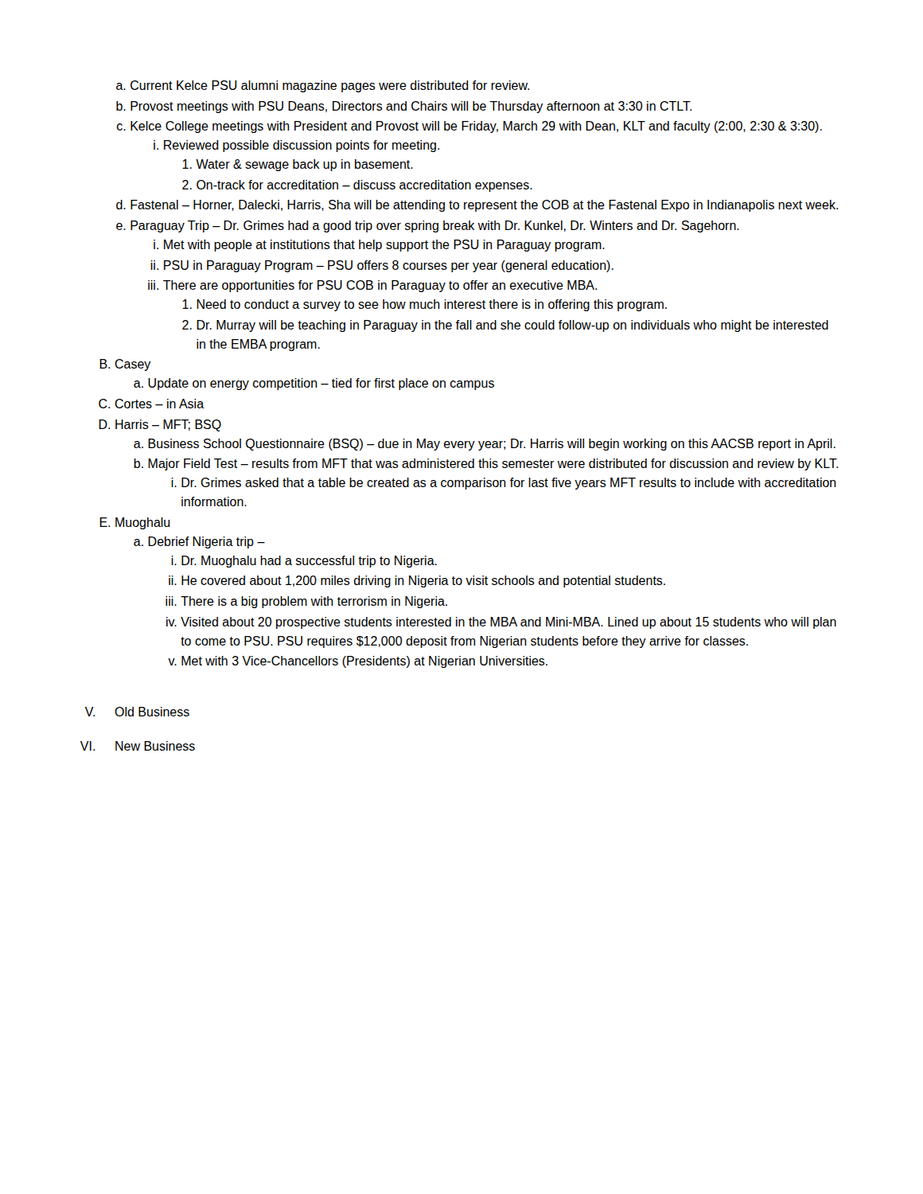Current Kelce PSU alumni magazine pages were distributed for review.
Provost meetings with PSU Deans, Directors and Chairs will be Thursday afternoon at 3:30 in CTLT.
Kelce College meetings with President and Provost will be Friday, March 29 with Dean, KLT and faculty (2:00, 2:30 & 3:30).
Reviewed possible discussion points for meeting.
Water & sewage back up in basement.
On-track for accreditation – discuss accreditation expenses.
Fastenal – Horner, Dalecki, Harris, Sha will be attending to represent the COB at the Fastenal Expo in Indianapolis next week.
Paraguay Trip – Dr. Grimes had a good trip over spring break with Dr. Kunkel, Dr. Winters and Dr. Sagehorn.
Met with people at institutions that help support the PSU in Paraguay program.
PSU in Paraguay Program – PSU offers 8 courses per year (general education).
There are opportunities for PSU COB in Paraguay to offer an executive MBA.
Need to conduct a survey to see how much interest there is in offering this program.
Dr. Murray will be teaching in Paraguay in the fall and she could follow-up on individuals who might be interested in the EMBA program.
Casey
Update on energy competition – tied for first place on campus
Cortes – in Asia
Harris – MFT; BSQ
Business School Questionnaire (BSQ) – due in May every year; Dr. Harris will begin working on this AACSB report in April.
Major Field Test – results from MFT that was administered this semester were distributed for discussion and review by KLT.
Dr. Grimes asked that a table be created as a comparison for last five years MFT results to include with accreditation information.
Muoghalu
Debrief Nigeria trip –
Dr. Muoghalu had a successful trip to Nigeria.
He covered about 1,200 miles driving in Nigeria to visit schools and potential students.
There is a big problem with terrorism in Nigeria.
Visited about 20 prospective students interested in the MBA and Mini-MBA. Lined up about 15 students who will plan to come to PSU. PSU requires $12,000 deposit from Nigerian students before they arrive for classes.
Met with 3 Vice-Chancellors (Presidents) at Nigerian Universities.
Old Business
New Business